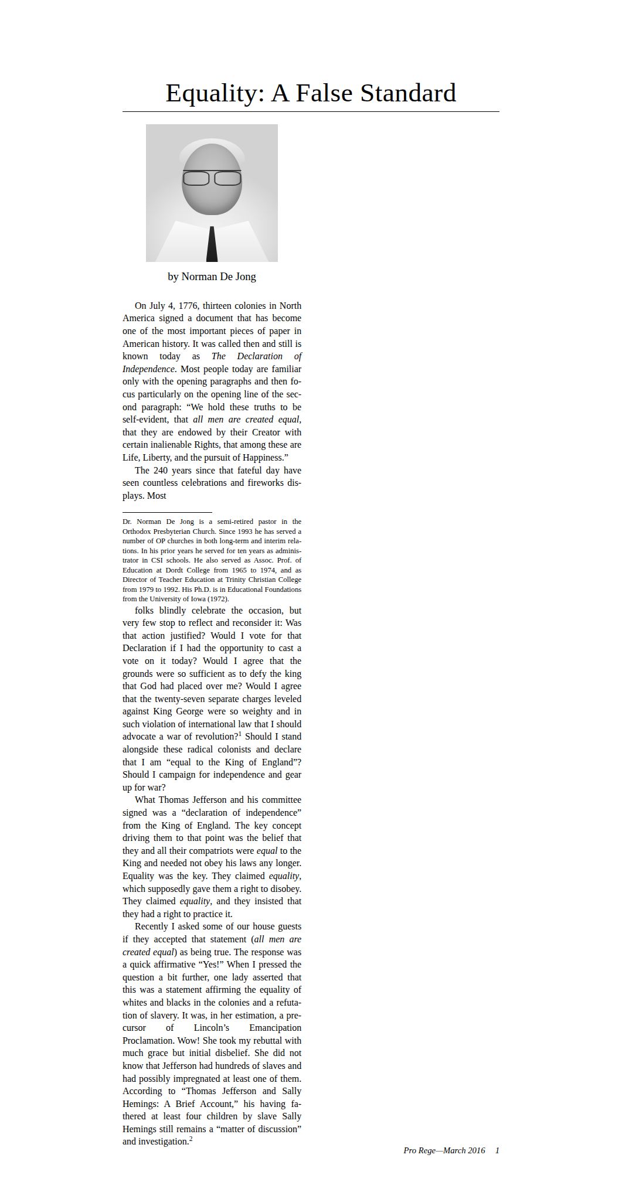Equality: A False Standard
by Norman De Jong
On July 4, 1776, thirteen colonies in North America signed a document that has become one of the most important pieces of paper in American history. It was called then and still is known today as The Declaration of Independence. Most people today are familiar only with the opening paragraphs and then focus particularly on the opening line of the second paragraph: “We hold these truths to be self-evident, that all men are created equal, that they are endowed by their Creator with certain inalienable Rights, that among these are Life, Liberty, and the pursuit of Happiness.”
The 240 years since that fateful day have seen countless celebrations and fireworks displays. Most
Dr. Norman De Jong is a semi-retired pastor in the Orthodox Presbyterian Church. Since 1993 he has served a number of OP churches in both long-term and interim relations. In his prior years he served for ten years as administrator in CSI schools. He also served as Assoc. Prof. of Education at Dordt College from 1965 to 1974, and as Director of Teacher Education at Trinity Christian College from 1979 to 1992. His Ph.D. is in Educational Foundations from the University of Iowa (1972).
folks blindly celebrate the occasion, but very few stop to reflect and reconsider it: Was that action justified? Would I vote for that Declaration if I had the opportunity to cast a vote on it today? Would I agree that the grounds were so sufficient as to defy the king that God had placed over me? Would I agree that the twenty-seven separate charges leveled against King George were so weighty and in such violation of international law that I should advocate a war of revolution?1 Should I stand alongside these radical colonists and declare that I am “equal to the King of England”? Should I campaign for independence and gear up for war?
What Thomas Jefferson and his committee signed was a “declaration of independence” from the King of England. The key concept driving them to that point was the belief that they and all their compatriots were equal to the King and needed not obey his laws any longer. Equality was the key. They claimed equality, which supposedly gave them a right to disobey. They claimed equality, and they insisted that they had a right to practice it.
Recently I asked some of our house guests if they accepted that statement (all men are created equal) as being true. The response was a quick affirmative “Yes!” When I pressed the question a bit further, one lady asserted that this was a statement affirming the equality of whites and blacks in the colonies and a refutation of slavery. It was, in her estimation, a precursor of Lincoln’s Emancipation Proclamation. Wow! She took my rebuttal with much grace but initial disbelief. She did not know that Jefferson had hundreds of slaves and had possibly impregnated at least one of them. According to “Thomas Jefferson and Sally Hemings: A Brief Account,” his having fathered at least four children by slave Sally Hemings still remains a “matter of discussion” and investigation.2
Pro Rege—March 20161